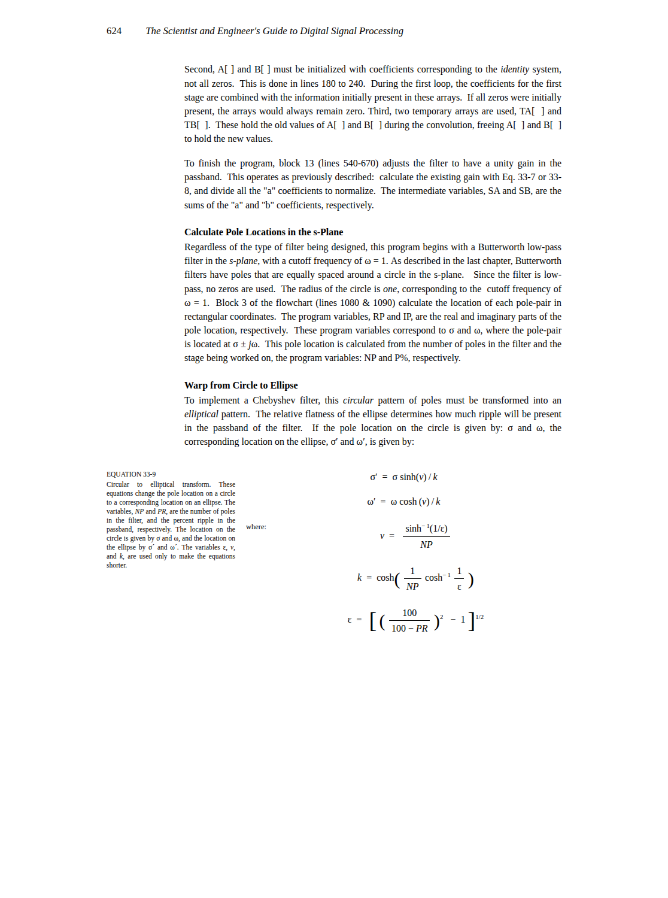624 The Scientist and Engineer's Guide to Digital Signal Processing
Second, A[ ] and B[ ] must be initialized with coefficients corresponding to the identity system, not all zeros. This is done in lines 180 to 240. During the first loop, the coefficients for the first stage are combined with the information initially present in these arrays. If all zeros were initially present, the arrays would always remain zero. Third, two temporary arrays are used, TA[ ] and TB[ ]. These hold the old values of A[ ] and B[ ] during the convolution, freeing A[ ] and B[ ] to hold the new values.
To finish the program, block 13 (lines 540-670) adjusts the filter to have a unity gain in the passband. This operates as previously described: calculate the existing gain with Eq. 33-7 or 33-8, and divide all the "a" coefficients to normalize. The intermediate variables, SA and SB, are the sums of the "a" and "b" coefficients, respectively.
Calculate Pole Locations in the s-Plane
Regardless of the type of filter being designed, this program begins with a Butterworth low-pass filter in the s-plane, with a cutoff frequency of ω = 1. As described in the last chapter, Butterworth filters have poles that are equally spaced around a circle in the s-plane. Since the filter is low-pass, no zeros are used. The radius of the circle is one, corresponding to the cutoff frequency of ω = 1. Block 3 of the flowchart (lines 1080 & 1090) calculate the location of each pole-pair in rectangular coordinates. The program variables, RP and IP, are the real and imaginary parts of the pole location, respectively. These program variables correspond to σ and ω, where the pole-pair is located at σ ± jω. This pole location is calculated from the number of poles in the filter and the stage being worked on, the program variables: NP and P%, respectively.
Warp from Circle to Ellipse
To implement a Chebyshev filter, this circular pattern of poles must be transformed into an elliptical pattern. The relative flatness of the ellipse determines how much ripple will be present in the passband of the filter. If the pole location on the circle is given by: σ and ω, the corresponding location on the ellipse, σ′ and ω′, is given by:
EQUATION 33-9 Circular to elliptical transform. These equations change the pole location on a circle to a corresponding location on an ellipse. The variables, NP and PR, are the number of poles in the filter, and the percent ripple in the passband, respectively. The location on the circle is given by σ and ω, and the location on the ellipse by σ´ and ω´. The variables ε, v, and k, are used only to make the equations shorter.
σ′ = σ sinh(v) / k
ω′ = ω cosh (v) / k
where:
v = sinh− 1(1/ε) NP
k = cosh( 1 NP cosh− 1 1 ε )
ε = [ ( 100 100 − PR )2 − 1 ]1/2